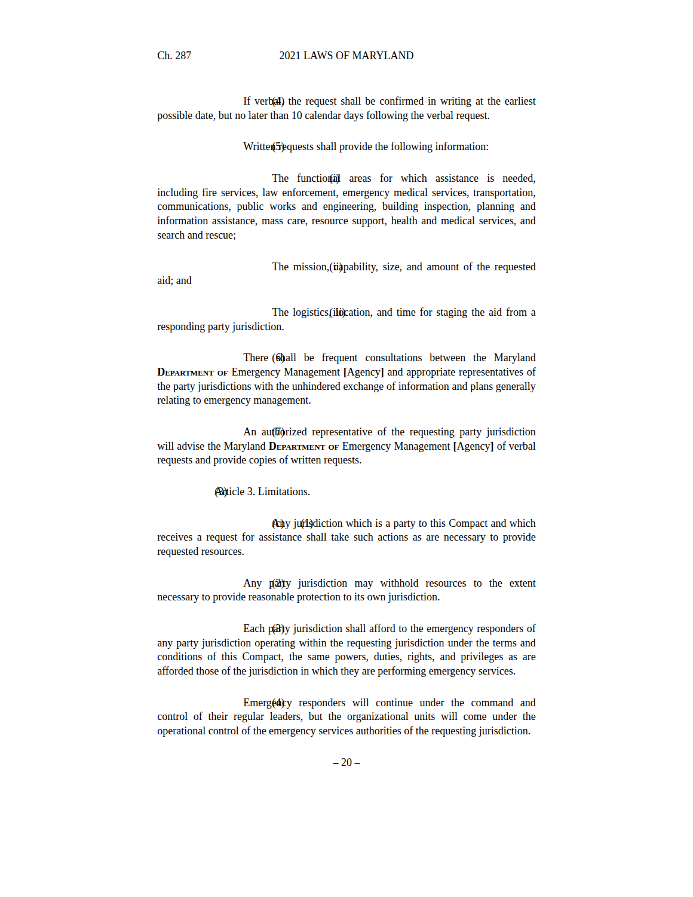Ch. 287
2021 LAWS OF MARYLAND
(4) If verbal, the request shall be confirmed in writing at the earliest possible date, but no later than 10 calendar days following the verbal request.
(5) Written requests shall provide the following information:
(i) The functional areas for which assistance is needed, including fire services, law enforcement, emergency medical services, transportation, communications, public works and engineering, building inspection, planning and information assistance, mass care, resource support, health and medical services, and search and rescue;
(ii) The mission, capability, size, and amount of the requested aid; and
(iii) The logistics, location, and time for staging the aid from a responding party jurisdiction.
(6) There shall be frequent consultations between the Maryland Department of Emergency Management [Agency] and appropriate representatives of the party jurisdictions with the unhindered exchange of information and plans generally relating to emergency management.
(7) An authorized representative of the requesting party jurisdiction will advise the Maryland Department of Emergency Management [Agency] of verbal requests and provide copies of written requests.
(3) Article 3. Limitations.
(c)(1) Any jurisdiction which is a party to this Compact and which receives a request for assistance shall take such actions as are necessary to provide requested resources.
(2) Any party jurisdiction may withhold resources to the extent necessary to provide reasonable protection to its own jurisdiction.
(3) Each party jurisdiction shall afford to the emergency responders of any party jurisdiction operating within the requesting jurisdiction under the terms and conditions of this Compact, the same powers, duties, rights, and privileges as are afforded those of the jurisdiction in which they are performing emergency services.
(4) Emergency responders will continue under the command and control of their regular leaders, but the organizational units will come under the operational control of the emergency services authorities of the requesting jurisdiction.
– 20 –